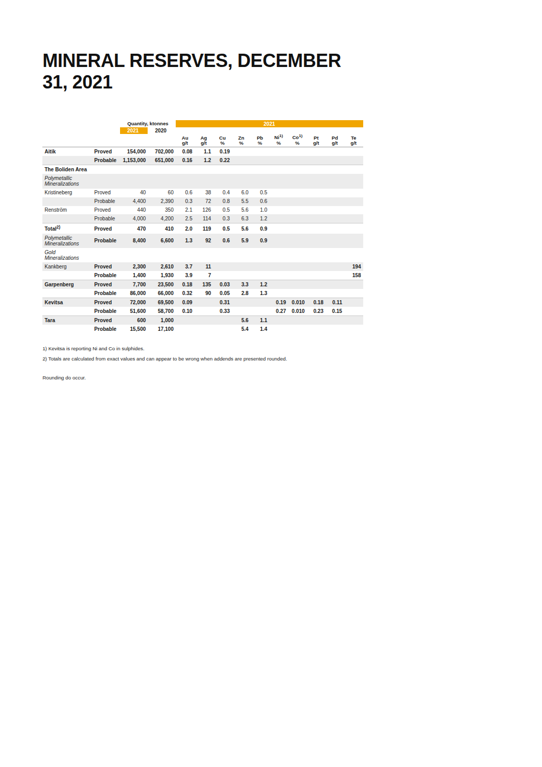MINERAL RESERVES, DECEMBER 31, 2021
| | | Quantity, ktonnes | 2021 |
| --- | --- | --- | --- |
| | | 2021 | 2020 | |
| | | | | Au g/t | Ag g/t | Cu % | Zn % | Pb % | Ni 1) % | Co 1) % | Pt g/t | Pd g/t | Te g/t |
| Aitik | Proved | 154,000 | 702,000 | 0.08 | 1.1 | 0.19 | | | | | | | |
| | Probable | 1,153,000 | 651,000 | 0.16 | 1.2 | 0.22 | | | | | | | |
| The Boliden Area | | | | | | | | | | | | | |
| Polymetallic Mineralizations | | | | | | | | | | | | | |
| Kristineberg | Proved | 40 | 60 | 0.6 | 38 | 0.4 | 6.0 | 0.5 | | | | | |
| | Probable | 4,400 | 2,390 | 0.3 | 72 | 0.8 | 5.5 | 0.6 | | | | | |
| Renström | Proved | 440 | 350 | 2.1 | 126 | 0.5 | 5.6 | 1.0 | | | | | |
| | Probable | 4,000 | 4,200 | 2.5 | 114 | 0.3 | 6.3 | 1.2 | | | | | |
| Total 2) | Proved | 470 | 410 | 2.0 | 119 | 0.5 | 5.6 | 0.9 | | | | | |
| Polymetallic Mineralizations | Probable | 8,400 | 6,600 | 1.3 | 92 | 0.6 | 5.9 | 0.9 | | | | | |
| Gold Mineralizations | | | | | | | | | | | | | |
| Kankberg | Proved | 2,300 | 2,610 | 3.7 | 11 | | | | | | | | 194 |
| | Probable | 1,400 | 1,930 | 3.9 | 7 | | | | | | | | 158 |
| Garpenberg | Proved | 7,700 | 23,500 | 0.18 | 135 | 0.03 | 3.3 | 1.2 | | | | | |
| | Probable | 86,000 | 66,000 | 0.32 | 90 | 0.05 | 2.8 | 1.3 | | | | | |
| Kevitsa | Proved | 72,000 | 69,500 | 0.09 | | 0.31 | | | 0.19 | 0.010 | 0.18 | 0.11 | |
| | Probable | 51,600 | 58,700 | 0.10 | | 0.33 | | | 0.27 | 0.010 | 0.23 | 0.15 | |
| Tara | Proved | 600 | 1,000 | | | | 5.6 | 1.1 | | | | | |
| | Probable | 15,500 | 17,100 | | | | 5.4 | 1.4 | | | | | |
1) Kevitsa is reporting Ni and Co in sulphides.
2) Totals are calculated from exact values and can appear to be wrong when addends are presented rounded.
Rounding do occur.